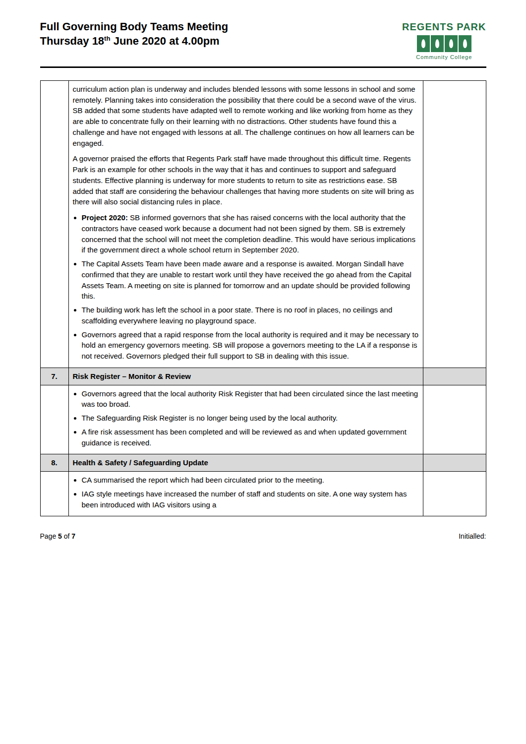Full Governing Body Teams Meeting
Thursday 18th June 2020 at 4.00pm
REGENTS PARK
Community College
| | curriculum action plan is underway and includes blended lessons with some lessons in school and some remotely. Planning takes into consideration the possibility that there could be a second wave of the virus. SB added that some students have adapted well to remote working and like working from home as they are able to concentrate fully on their learning with no distractions. Other students have found this a challenge and have not engaged with lessons at all. The challenge continues on how all learners can be engaged. A governor praised the efforts that Regents Park staff have made throughout this difficult time. Regents Park is an example for other schools in the way that it has and continues to support and safeguard students. Effective planning is underway for more students to return to site as restrictions ease. SB added that staff are considering the behaviour challenges that having more students on site will bring as there will also social distancing rules in place. Project 2020: SB informed governors that she has raised concerns with the local authority that the contractors have ceased work because a document had not been signed by them. SB is extremely concerned that the school will not meet the completion deadline. This would have serious implications if the government direct a whole school return in September 2020. The Capital Assets Team have been made aware and a response is awaited. Morgan Sindall have confirmed that they are unable to restart work until they have received the go ahead from the Capital Assets Team. A meeting on site is planned for tomorrow and an update should be provided following this. The building work has left the school in a poor state. There is no roof in places, no ceilings and scaffolding everywhere leaving no playground space. Governors agreed that a rapid response from the local authority is required and it may be necessary to hold an emergency governors meeting. SB will propose a governors meeting to the LA if a response is not received. Governors pledged their full support to SB in dealing with this issue. | |
| 7. | Risk Register – Monitor & Review | |
| | Governors agreed that the local authority Risk Register that had been circulated since the last meeting was too broad. The Safeguarding Risk Register is no longer being used by the local authority. A fire risk assessment has been completed and will be reviewed as and when updated government guidance is received. | |
| 8. | Health & Safety / Safeguarding Update | |
| | CA summarised the report which had been circulated prior to the meeting. IAG style meetings have increased the number of staff and students on site. A one way system has been introduced with IAG visitors using a | |
Page 5 of 7
Initialled: